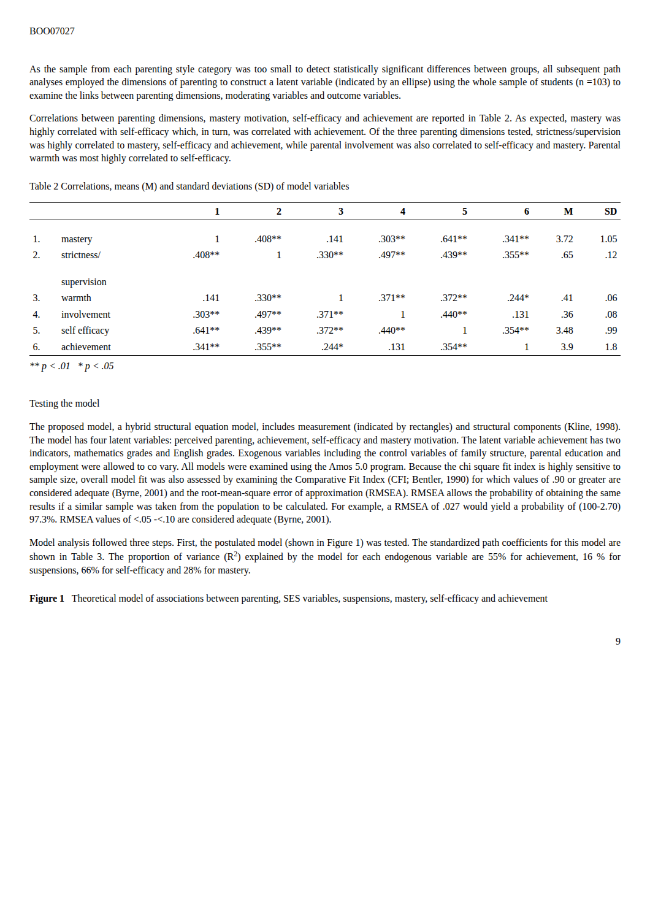BOO07027
As the sample from each parenting style category was too small to detect statistically significant differences between groups, all subsequent path analyses employed the dimensions of parenting to construct a latent variable (indicated by an ellipse) using the whole sample of students (n =103) to examine the links between parenting dimensions, moderating variables and outcome variables.
Correlations between parenting dimensions, mastery motivation, self-efficacy and achievement are reported in Table 2. As expected, mastery was highly correlated with self-efficacy which, in turn, was correlated with achievement. Of the three parenting dimensions tested, strictness/supervision was highly correlated to mastery, self-efficacy and achievement, while parental involvement was also correlated to self-efficacy and mastery. Parental warmth was most highly correlated to self-efficacy.
Table 2 Correlations, means (M) and standard deviations (SD) of model variables
| | | 1 | 2 | 3 | 4 | 5 | 6 | M | SD |
| --- | --- | --- | --- | --- | --- | --- | --- | --- | --- |
| 1. | mastery | 1 | .408** | .141 | .303** | .641** | .341** | 3.72 | 1.05 |
| 2. | strictness/ | .408** | 1 | .330** | .497** | .439** | .355** | .65 | .12 |
| | supervision | | | | | | | | |
| 3. | warmth | .141 | .330** | 1 | .371** | .372** | .244* | .41 | .06 |
| 4. | involvement | .303** | .497** | .371** | 1 | .440** | .131 | .36 | .08 |
| 5. | self efficacy | .641** | .439** | .372** | .440** | 1 | .354** | 3.48 | .99 |
| 6. | achievement | .341** | .355** | .244* | .131 | .354** | 1 | 3.9 | 1.8 |
** p < .01 * p < .05
Testing the model
The proposed model, a hybrid structural equation model, includes measurement (indicated by rectangles) and structural components (Kline, 1998). The model has four latent variables: perceived parenting, achievement, self-efficacy and mastery motivation. The latent variable achievement has two indicators, mathematics grades and English grades. Exogenous variables including the control variables of family structure, parental education and employment were allowed to co vary. All models were examined using the Amos 5.0 program. Because the chi square fit index is highly sensitive to sample size, overall model fit was also assessed by examining the Comparative Fit Index (CFI; Bentler, 1990) for which values of .90 or greater are considered adequate (Byrne, 2001) and the root-mean-square error of approximation (RMSEA). RMSEA allows the probability of obtaining the same results if a similar sample was taken from the population to be calculated. For example, a RMSEA of .027 would yield a probability of (100-2.70) 97.3%. RMSEA values of <.05 -<.10 are considered adequate (Byrne, 2001).
Model analysis followed three steps. First, the postulated model (shown in Figure 1) was tested. The standardized path coefficients for this model are shown in Table 3. The proportion of variance (R2) explained by the model for each endogenous variable are 55% for achievement, 16 % for suspensions, 66% for self-efficacy and 28% for mastery.
Figure 1 Theoretical model of associations between parenting, SES variables, suspensions, mastery, self-efficacy and achievement
9